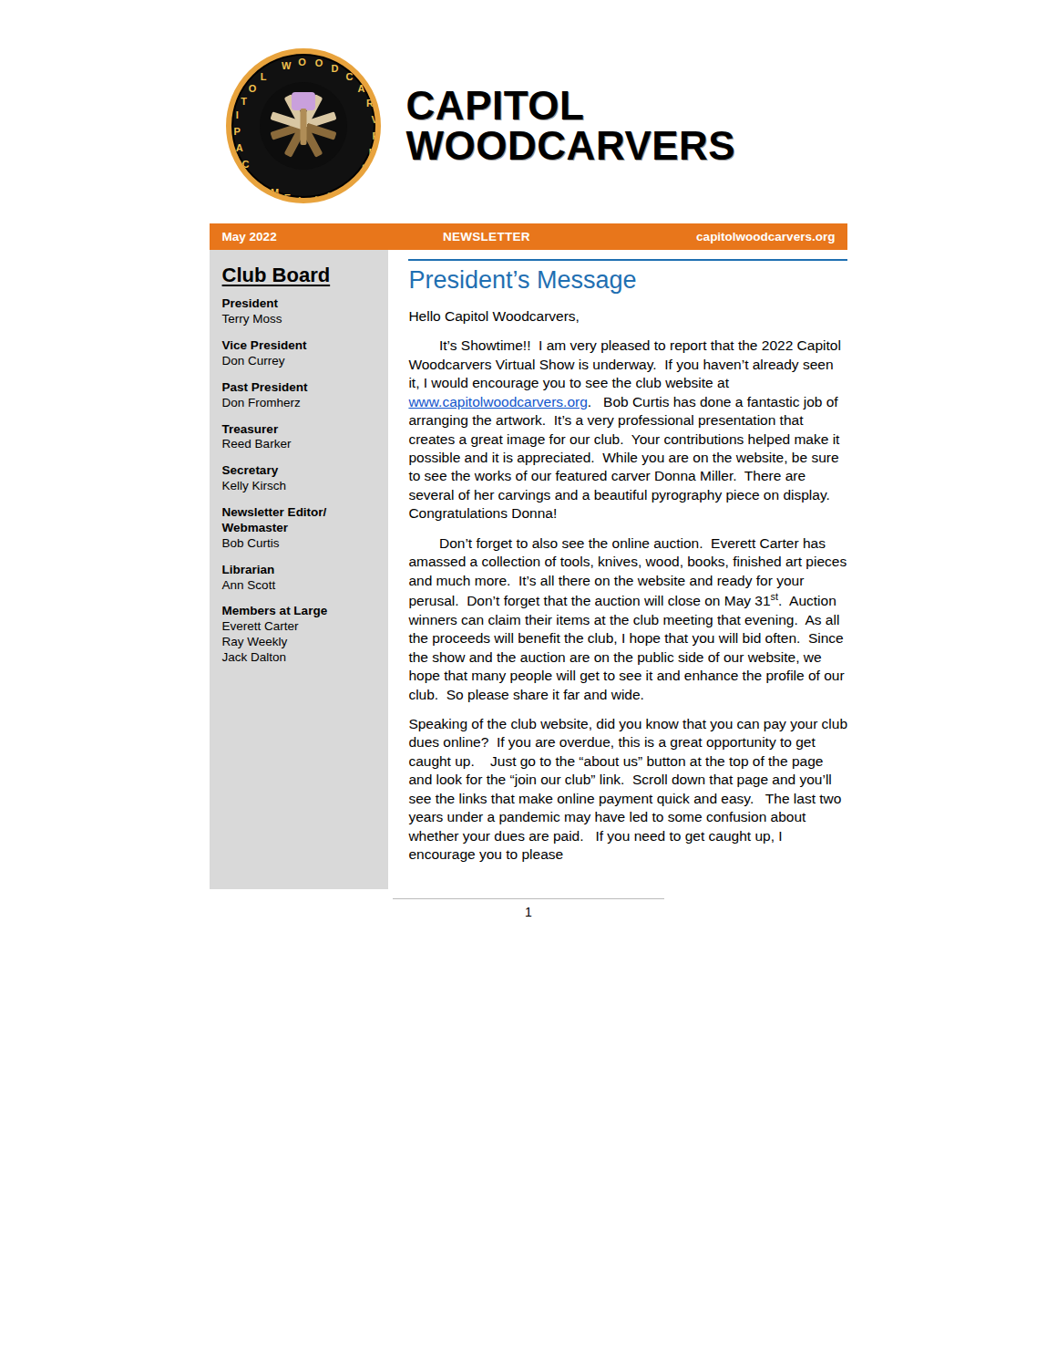C A P I T O L W O O D C A R V E R S S A L E M
CAPITOL WOODCARVERS
May 2022
NEWSLETTER
capitolwoodcarvers.org
Club Board
President
Terry Moss
Vice President
Don Currey
Past President
Don Fromherz
Treasurer
Reed Barker
Secretary
Kelly Kirsch
Newsletter Editor/ Webmaster
Bob Curtis
Librarian
Ann Scott
Members at Large
Everett Carter
Ray Weekly
Jack Dalton
President’s Message
Hello Capitol Woodcarvers,
It’s Showtime!! I am very pleased to report that the 2022 Capitol Woodcarvers Virtual Show is underway. If you haven’t already seen it, I would encourage you to see the club website at www.capitolwoodcarvers.org. Bob Curtis has done a fantastic job of arranging the artwork. It’s a very professional presentation that creates a great image for our club. Your contributions helped make it possible and it is appreciated. While you are on the website, be sure to see the works of our featured carver Donna Miller. There are several of her carvings and a beautiful pyrography piece on display. Congratulations Donna!
Don’t forget to also see the online auction. Everett Carter has amassed a collection of tools, knives, wood, books, finished art pieces and much more. It’s all there on the website and ready for your perusal. Don’t forget that the auction will close on May 31st. Auction winners can claim their items at the club meeting that evening. As all the proceeds will benefit the club, I hope that you will bid often. Since the show and the auction are on the public side of our website, we hope that many people will get to see it and enhance the profile of our club. So please share it far and wide.
Speaking of the club website, did you know that you can pay your club dues online? If you are overdue, this is a great opportunity to get caught up. Just go to the “about us” button at the top of the page and look for the “join our club” link. Scroll down that page and you’ll see the links that make online payment quick and easy. The last two years under a pandemic may have led to some confusion about whether your dues are paid. If you need to get caught up, I encourage you to please
1